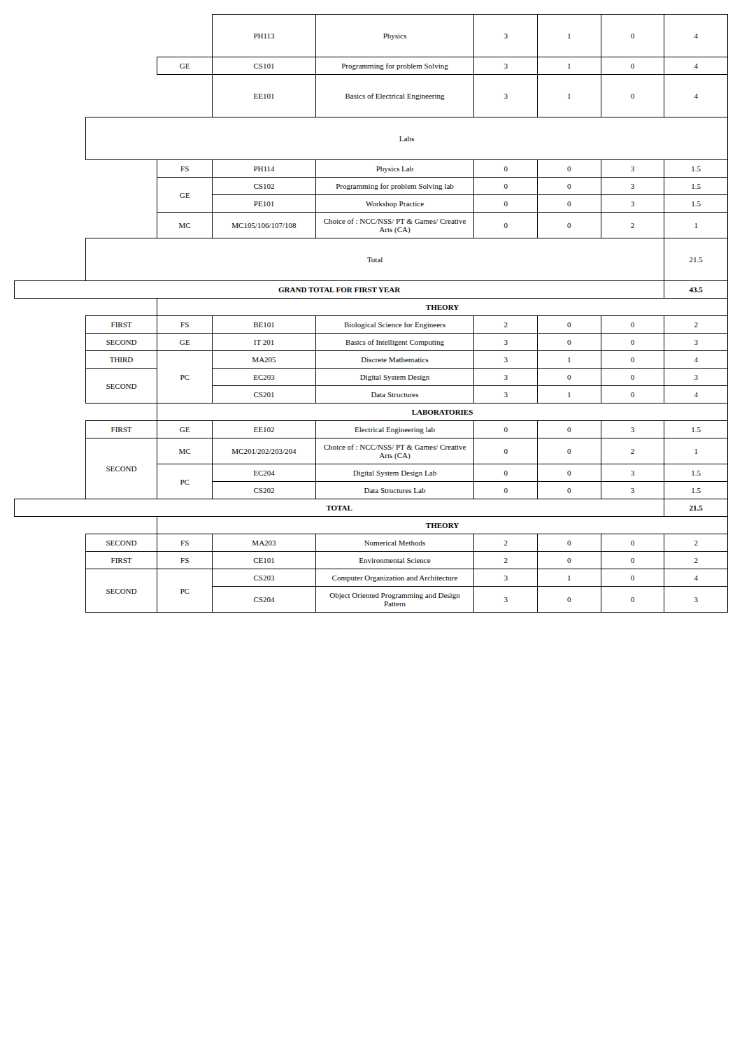| | | | PH113 | Physics | 3 | 1 | 0 | 4 |
| | | GE | CS101 | Programming for problem Solving | 3 | 1 | 0 | 4 |
| | | | EE101 | Basics of Electrical Engineering | 3 | 1 | 0 | 4 |
| | Labs |
| | | FS | PH114 | Physics Lab | 0 | 0 | 3 | 1.5 |
| | GE | CS102 | Programming for problem Solving lab | 0 | 0 | 3 | 1.5 |
| | PE101 | Workshop Practice | 0 | 0 | 3 | 1.5 |
| | MC | MC105/106/107/108 | Choice of : NCC/NSS/ PT & Games/ Creative Arts (CA) | 0 | 0 | 2 | 1 |
| | Total | 21.5 |
| GRAND TOTAL FOR FIRST YEAR | 43.5 |
| | | THEORY |
| FIRST | FS | BE101 | Biological Science for Engineers | 2 | 0 | 0 | 2 |
| SECOND | GE | IT 201 | Basics of Intelligent Computing | 3 | 0 | 0 | 3 |
| THIRD | PC | MA205 | Discrete Mathematics | 3 | 1 | 0 | 4 |
| SECOND | EC203 | Digital System Design | 3 | 0 | 0 | 3 |
| CS201 | Data Structures | 3 | 1 | 0 | 4 |
| | LABORATORIES |
| FIRST | GE | EE102 | Electrical Engineering lab | 0 | 0 | 3 | 1.5 |
| SECOND | MC | MC201/202/203/204 | Choice of : NCC/NSS/ PT & Games/ Creative Arts (CA) | 0 | 0 | 2 | 1 |
| PC | EC204 | Digital System Design Lab | 0 | 0 | 3 | 1.5 |
| | CS202 | Data Structures Lab | 0 | 0 | 3 | 1.5 |
| TOTAL | 21.5 |
| | | THEORY |
| SECOND | FS | MA203 | Numerical Methods | 2 | 0 | 0 | 2 |
| FIRST | FS | CE101 | Environmental Science | 2 | 0 | 0 | 2 |
| SECOND | PC | CS203 | Computer Organization and Architecture | 3 | 1 | 0 | 4 |
| CS204 | Object Oriented Programming and Design Pattern | 3 | 0 | 0 | 3 |